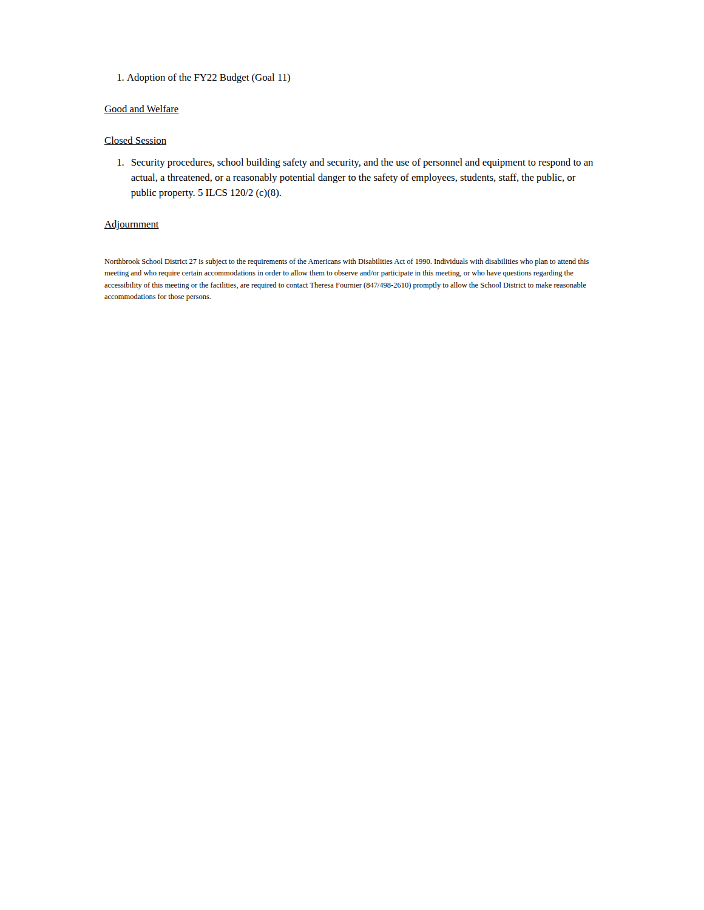Adoption of the FY22 Budget (Goal 11)
Good and Welfare
Closed Session
Security procedures, school building safety and security, and the use of personnel and equipment to respond to an actual, a threatened, or a reasonably potential danger to the safety of employees, students, staff, the public, or public property. 5 ILCS 120/2 (c)(8).
Adjournment
Northbrook School District 27 is subject to the requirements of the Americans with Disabilities Act of 1990. Individuals with disabilities who plan to attend this meeting and who require certain accommodations in order to allow them to observe and/or participate in this meeting, or who have questions regarding the accessibility of this meeting or the facilities, are required to contact Theresa Fournier (847/498-2610) promptly to allow the School District to make reasonable accommodations for those persons.